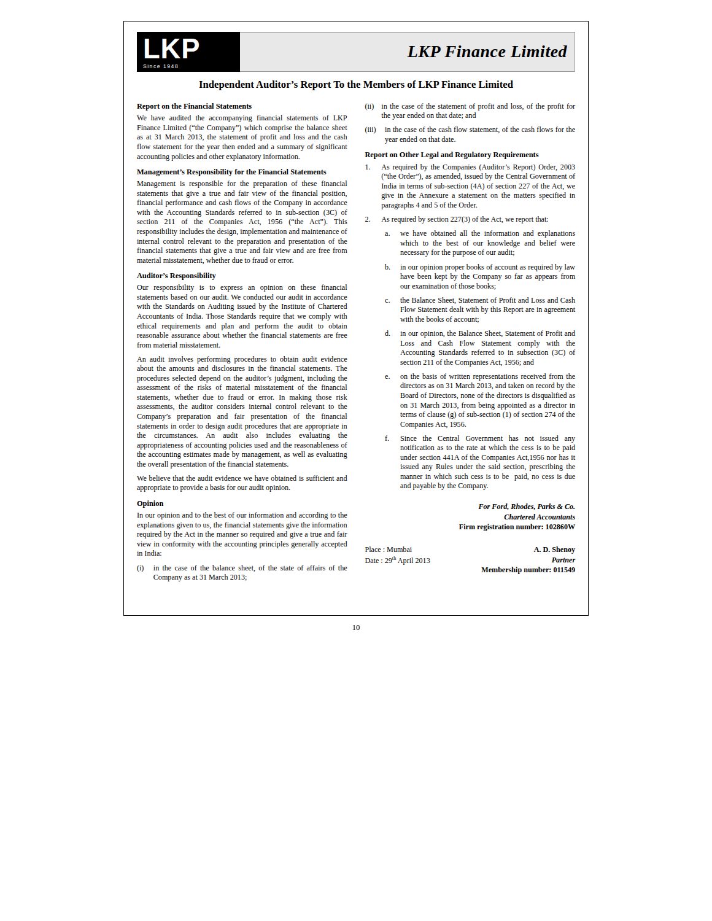LKP
Since 1948
LKP Finance Limited
Independent Auditor’s Report To the Members of LKP Finance Limited
Report on the Financial Statements
We have audited the accompanying financial statements of LKP Finance Limited (“the Company”) which comprise the balance sheet as at 31 March 2013, the statement of profit and loss and the cash flow statement for the year then ended and a summary of significant accounting policies and other explanatory information.
Management’s Responsibility for the Financial Statements
Management is responsible for the preparation of these financial statements that give a true and fair view of the financial position, financial performance and cash flows of the Company in accordance with the Accounting Standards referred to in sub-section (3C) of section 211 of the Companies Act, 1956 (“the Act”). This responsibility includes the design, implementation and maintenance of internal control relevant to the preparation and presentation of the financial statements that give a true and fair view and are free from material misstatement, whether due to fraud or error.
Auditor’s Responsibility
Our responsibility is to express an opinion on these financial statements based on our audit. We conducted our audit in accordance with the Standards on Auditing issued by the Institute of Chartered Accountants of India. Those Standards require that we comply with ethical requirements and plan and perform the audit to obtain reasonable assurance about whether the financial statements are free from material misstatement.
An audit involves performing procedures to obtain audit evidence about the amounts and disclosures in the financial statements. The procedures selected depend on the auditor’s judgment, including the assessment of the risks of material misstatement of the financial statements, whether due to fraud or error. In making those risk assessments, the auditor considers internal control relevant to the Company’s preparation and fair presentation of the financial statements in order to design audit procedures that are appropriate in the circumstances. An audit also includes evaluating the appropriateness of accounting policies used and the reasonableness of the accounting estimates made by management, as well as evaluating the overall presentation of the financial statements.
We believe that the audit evidence we have obtained is sufficient and appropriate to provide a basis for our audit opinion.
Opinion
In our opinion and to the best of our information and according to the explanations given to us, the financial statements give the information required by the Act in the manner so required and give a true and fair view in conformity with the accounting principles generally accepted in India:
(i)
in the case of the balance sheet, of the state of affairs of the Company as at 31 March 2013;
(ii)
in the case of the statement of profit and loss, of the profit for the year ended on that date; and
(iii)
in the case of the cash flow statement, of the cash flows for the year ended on that date.
Report on Other Legal and Regulatory Requirements
1.
As required by the Companies (Auditor’s Report) Order, 2003 (“the Order”), as amended, issued by the Central Government of India in terms of sub-section (4A) of section 227 of the Act, we give in the Annexure a statement on the matters specified in paragraphs 4 and 5 of the Order.
2.
As required by section 227(3) of the Act, we report that:
a.
we have obtained all the information and explanations which to the best of our knowledge and belief were necessary for the purpose of our audit;
b.
in our opinion proper books of account as required by law have been kept by the Company so far as appears from our examination of those books;
c.
the Balance Sheet, Statement of Profit and Loss and Cash Flow Statement dealt with by this Report are in agreement with the books of account;
d.
in our opinion, the Balance Sheet, Statement of Profit and Loss and Cash Flow Statement comply with the Accounting Standards referred to in subsection (3C) of section 211 of the Companies Act, 1956; and
e.
on the basis of written representations received from the directors as on 31 March 2013, and taken on record by the Board of Directors, none of the directors is disqualified as on 31 March 2013, from being appointed as a director in terms of clause (g) of sub-section (1) of section 274 of the Companies Act, 1956.
f.
Since the Central Government has not issued any notification as to the rate at which the cess is to be paid under section 441A of the Companies Act,1956 nor has it issued any Rules under the said section, prescribing the manner in which such cess is to be paid, no cess is due and payable by the Company.
For Ford, Rhodes, Parks & Co.
Chartered Accountants
Firm registration number: 102860W
Place : Mumbai
Date : 29th April 2013
A. D. Shenoy
Partner
Membership number: 011549
10